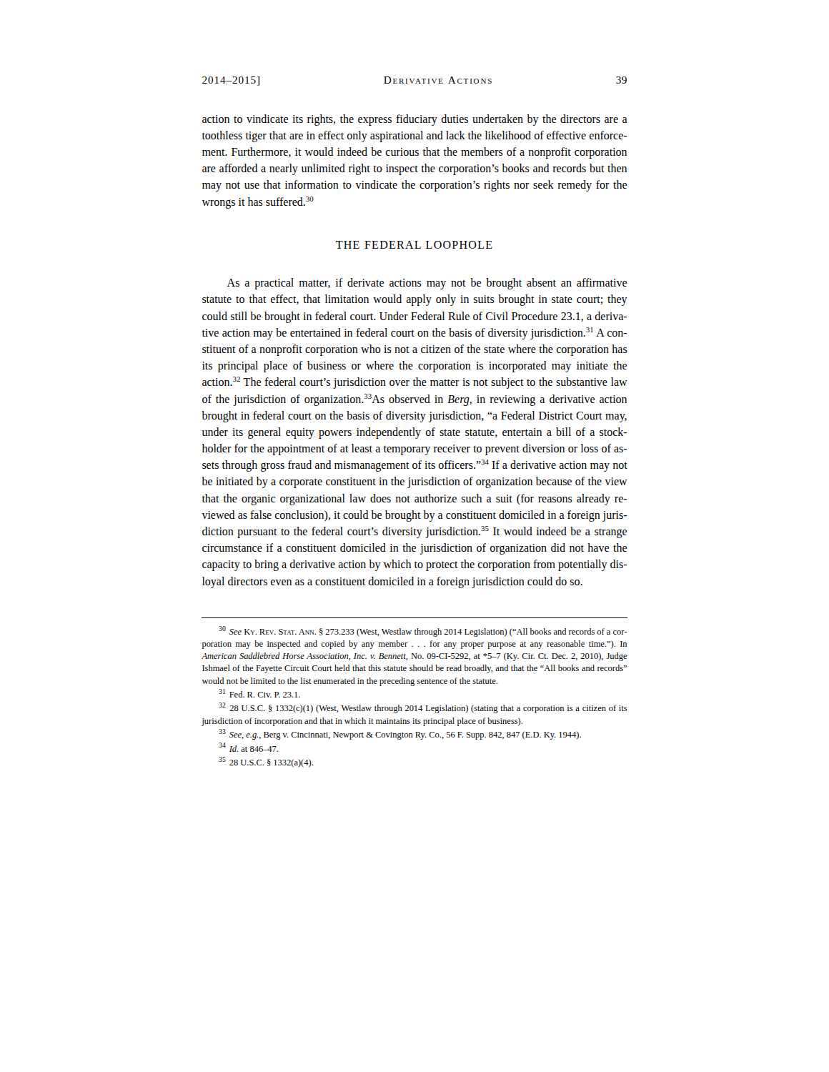2014–2015] Derivative Actions 39
action to vindicate its rights, the express fiduciary duties undertaken by the directors are a toothless tiger that are in effect only aspirational and lack the likelihood of effective enforcement. Furthermore, it would indeed be curious that the members of a nonprofit corporation are afforded a nearly unlimited right to inspect the corporation’s books and records but then may not use that information to vindicate the corporation’s rights nor seek remedy for the wrongs it has suffered.30
The Federal Loophole
As a practical matter, if derivate actions may not be brought absent an affirmative statute to that effect, that limitation would apply only in suits brought in state court; they could still be brought in federal court. Under Federal Rule of Civil Procedure 23.1, a derivative action may be entertained in federal court on the basis of diversity jurisdiction.31 A constituent of a nonprofit corporation who is not a citizen of the state where the corporation has its principal place of business or where the corporation is incorporated may initiate the action.32 The federal court’s jurisdiction over the matter is not subject to the substantive law of the jurisdiction of organization.33As observed in Berg, in reviewing a derivative action brought in federal court on the basis of diversity jurisdiction, “a Federal District Court may, under its general equity powers independently of state statute, entertain a bill of a stockholder for the appointment of at least a temporary receiver to prevent diversion or loss of assets through gross fraud and mismanagement of its officers.”34 If a derivative action may not be initiated by a corporate constituent in the jurisdiction of organization because of the view that the organic organizational law does not authorize such a suit (for reasons already reviewed as false conclusion), it could be brought by a constituent domiciled in a foreign jurisdiction pursuant to the federal court’s diversity jurisdiction.35 It would indeed be a strange circumstance if a constituent domiciled in the jurisdiction of organization did not have the capacity to bring a derivative action by which to protect the corporation from potentially disloyal directors even as a constituent domiciled in a foreign jurisdiction could do so.
30 See Ky. Rev. Stat. Ann. § 273.233 (West, Westlaw through 2014 Legislation) (“All books and records of a corporation may be inspected and copied by any member . . . for any proper purpose at any reasonable time.”). In American Saddlebred Horse Association, Inc. v. Bennett, No. 09-CI-5292, at *5–7 (Ky. Cir. Ct. Dec. 2, 2010), Judge Ishmael of the Fayette Circuit Court held that this statute should be read broadly, and that the “All books and records” would not be limited to the list enumerated in the preceding sentence of the statute.
31 Fed. R. Civ. P. 23.1.
32 28 U.S.C. § 1332(c)(1) (West, Westlaw through 2014 Legislation) (stating that a corporation is a citizen of its jurisdiction of incorporation and that in which it maintains its principal place of business).
33 See, e.g., Berg v. Cincinnati, Newport & Covington Ry. Co., 56 F. Supp. 842, 847 (E.D. Ky. 1944).
34 Id. at 846–47.
35 28 U.S.C. § 1332(a)(4).